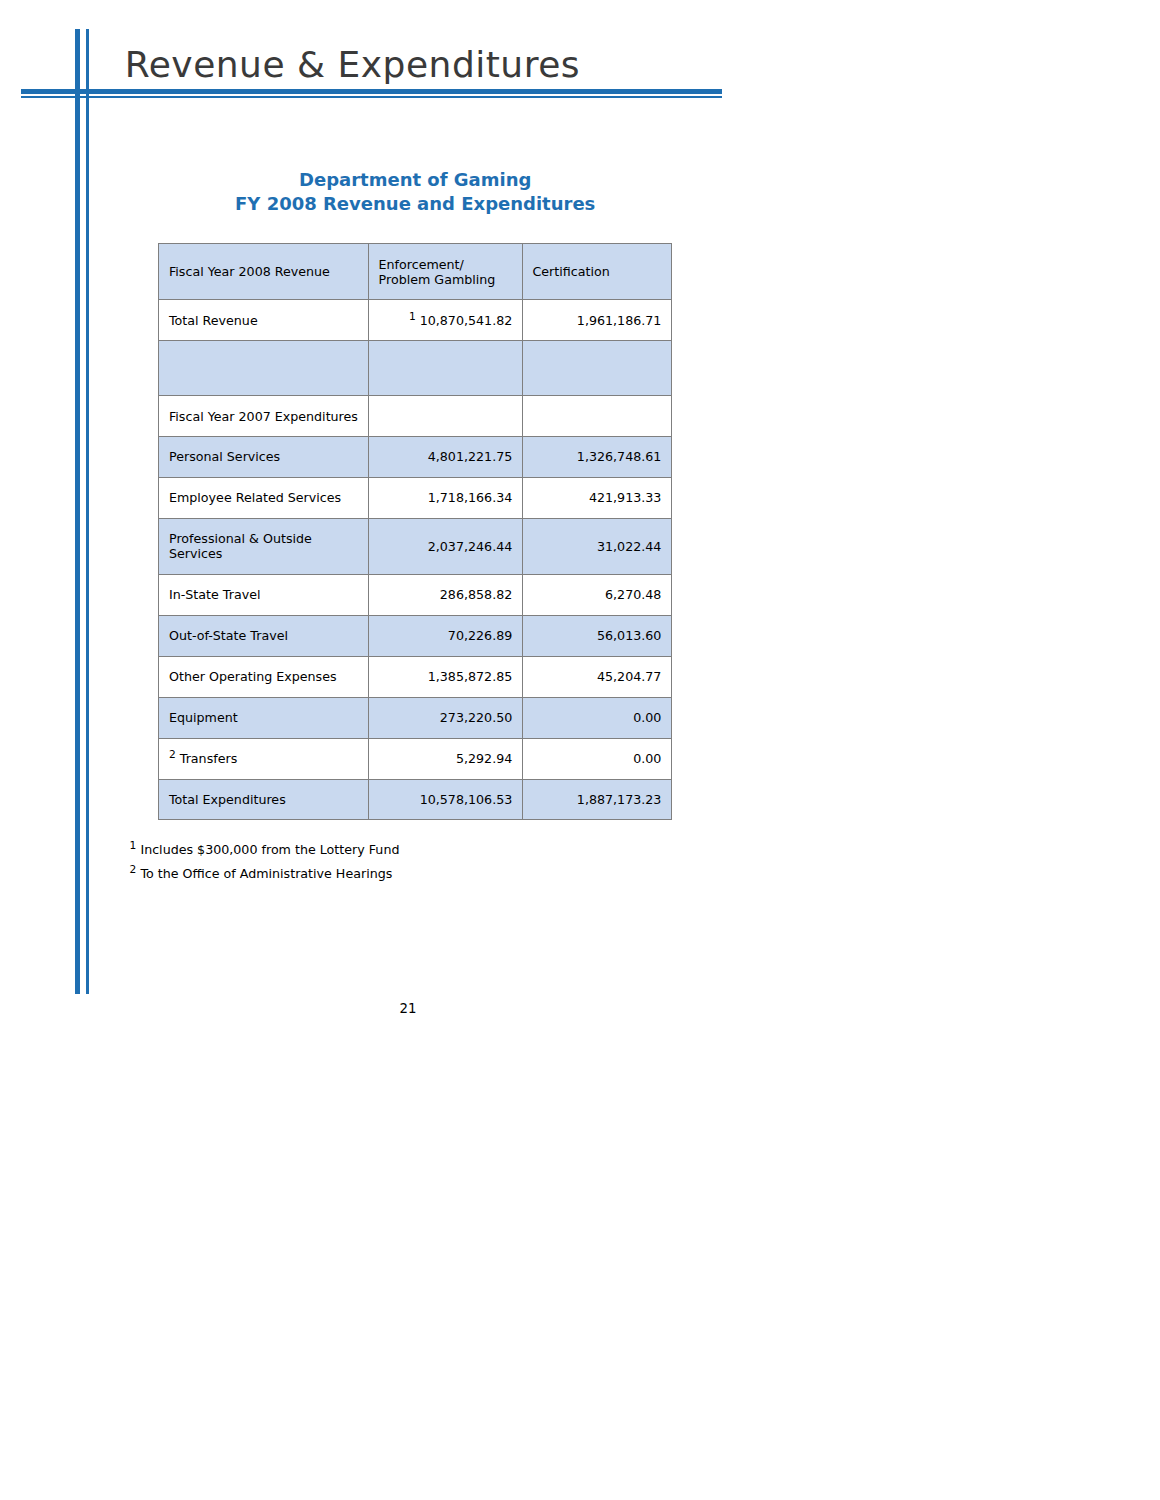Revenue & Expenditures
Department of Gaming
FY 2008 Revenue and Expenditures
| Fiscal Year 2008 Revenue | Enforcement/ Problem Gambling | Certification |
| Total Revenue | 1 10,870,541.82 | 1,961,186.71 |
| Fiscal Year 2007 Expenditures | | |
| Personal Services | 4,801,221.75 | 1,326,748.61 |
| Employee Related Services | 1,718,166.34 | 421,913.33 |
| Professional & Outside Services | 2,037,246.44 | 31,022.44 |
| In-State Travel | 286,858.82 | 6,270.48 |
| Out-of-State Travel | 70,226.89 | 56,013.60 |
| Other Operating Expenses | 1,385,872.85 | 45,204.77 |
| Equipment | 273,220.50 | 0.00 |
| 2 Transfers | 5,292.94 | 0.00 |
| Total Expenditures | 10,578,106.53 | 1,887,173.23 |
1 Includes $300,000 from the Lottery Fund
2 To the Office of Administrative Hearings
21